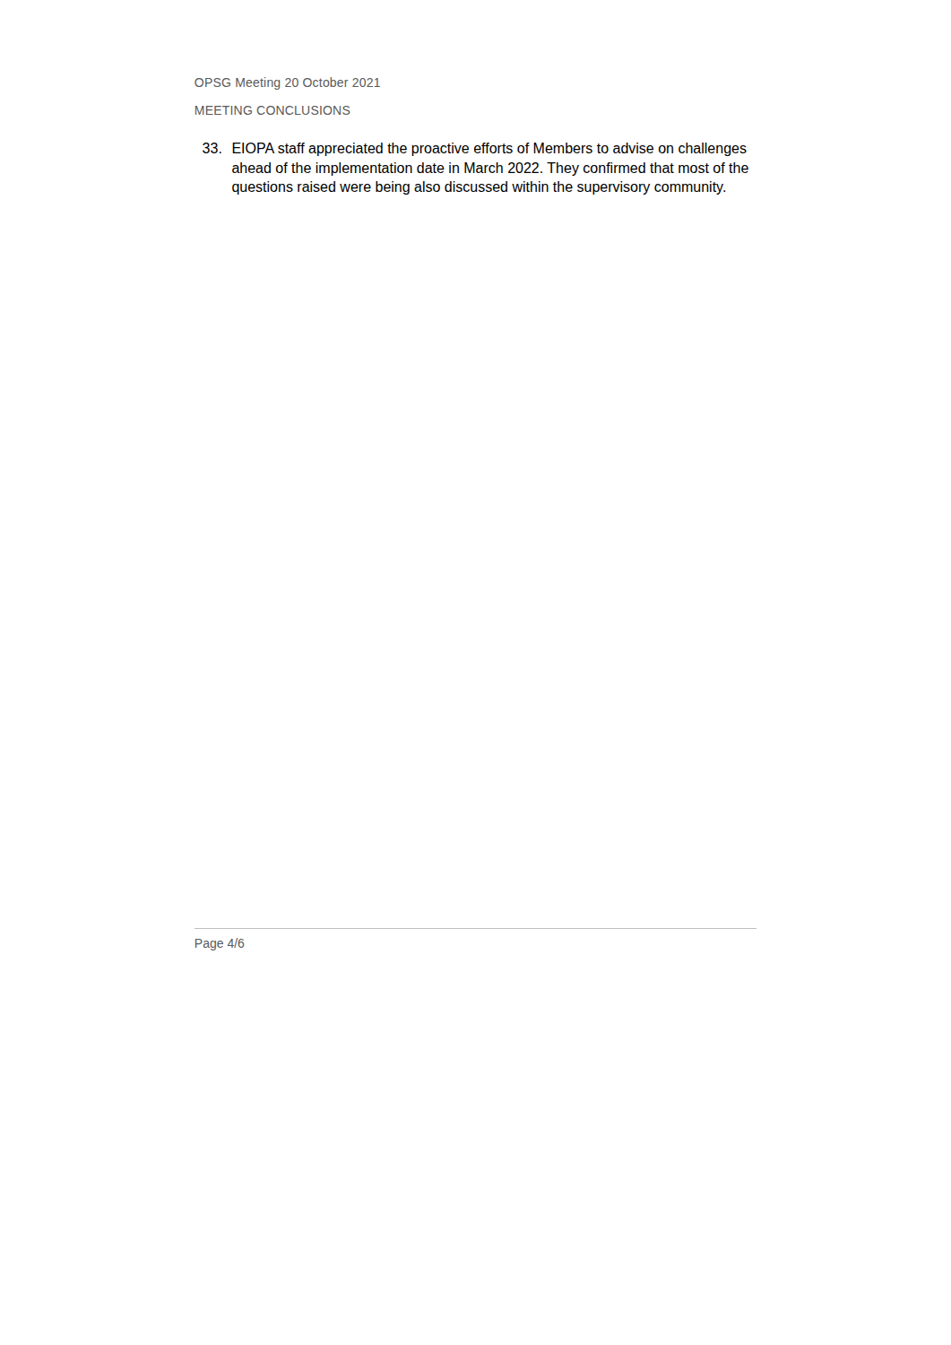OPSG Meeting 20 October 2021
MEETING CONCLUSIONS
33. EIOPA staff appreciated the proactive efforts of Members to advise on challenges ahead of the implementation date in March 2022. They confirmed that most of the questions raised were being also discussed within the supervisory community.
Page 4/6